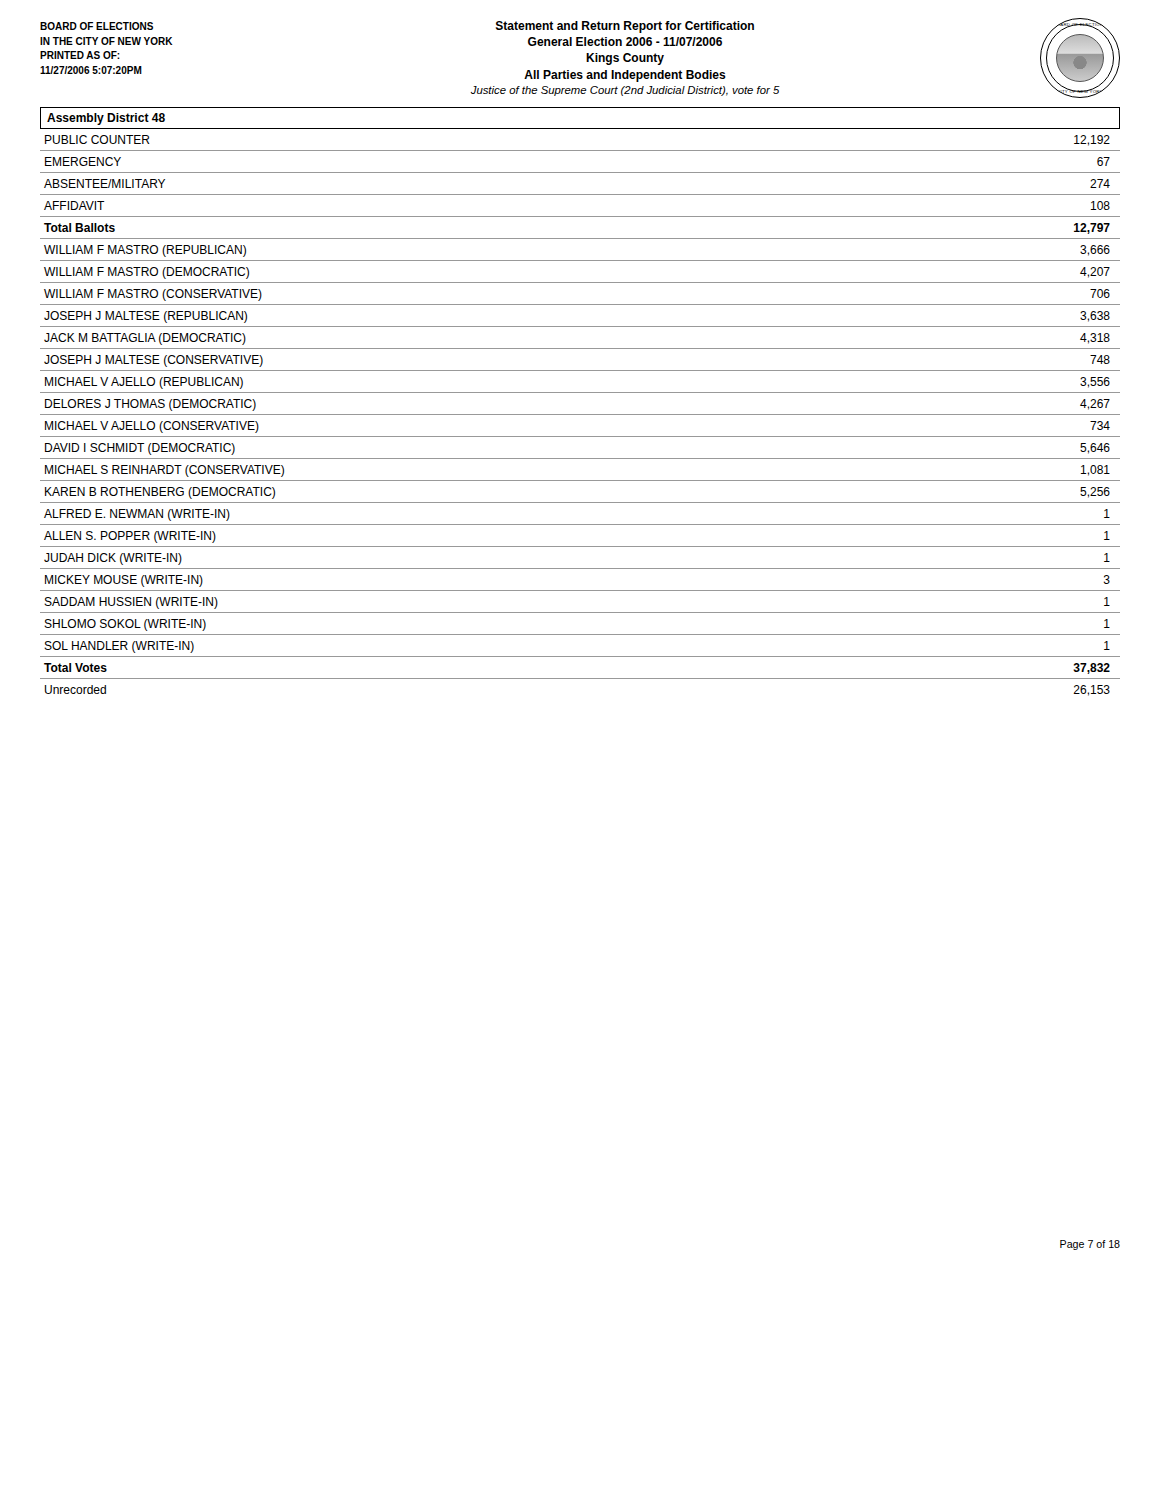BOARD OF ELECTIONS
IN THE CITY OF NEW YORK
PRINTED AS OF:
11/27/2006 5:07:20PM
Statement and Return Report for Certification
General Election 2006 - 11/07/2006
Kings County
All Parties and Independent Bodies
Justice of the Supreme Court (2nd Judicial District), vote for 5
BOARD OF ELECTIONS
CITY OF NEW YORK
Assembly District 48
| PUBLIC COUNTER | 12,192 |
| EMERGENCY | 67 |
| ABSENTEE/MILITARY | 274 |
| AFFIDAVIT | 108 |
| Total Ballots | 12,797 |
| WILLIAM F MASTRO (REPUBLICAN) | 3,666 |
| WILLIAM F MASTRO (DEMOCRATIC) | 4,207 |
| WILLIAM F MASTRO (CONSERVATIVE) | 706 |
| JOSEPH J MALTESE (REPUBLICAN) | 3,638 |
| JACK M BATTAGLIA (DEMOCRATIC) | 4,318 |
| JOSEPH J MALTESE (CONSERVATIVE) | 748 |
| MICHAEL V AJELLO (REPUBLICAN) | 3,556 |
| DELORES J THOMAS (DEMOCRATIC) | 4,267 |
| MICHAEL V AJELLO (CONSERVATIVE) | 734 |
| DAVID I SCHMIDT (DEMOCRATIC) | 5,646 |
| MICHAEL S REINHARDT (CONSERVATIVE) | 1,081 |
| KAREN B ROTHENBERG (DEMOCRATIC) | 5,256 |
| ALFRED E. NEWMAN (WRITE-IN) | 1 |
| ALLEN S. POPPER (WRITE-IN) | 1 |
| JUDAH DICK (WRITE-IN) | 1 |
| MICKEY MOUSE (WRITE-IN) | 3 |
| SADDAM HUSSIEN (WRITE-IN) | 1 |
| SHLOMO SOKOL (WRITE-IN) | 1 |
| SOL HANDLER (WRITE-IN) | 1 |
| Total Votes | 37,832 |
| Unrecorded | 26,153 |
Page 7 of 18